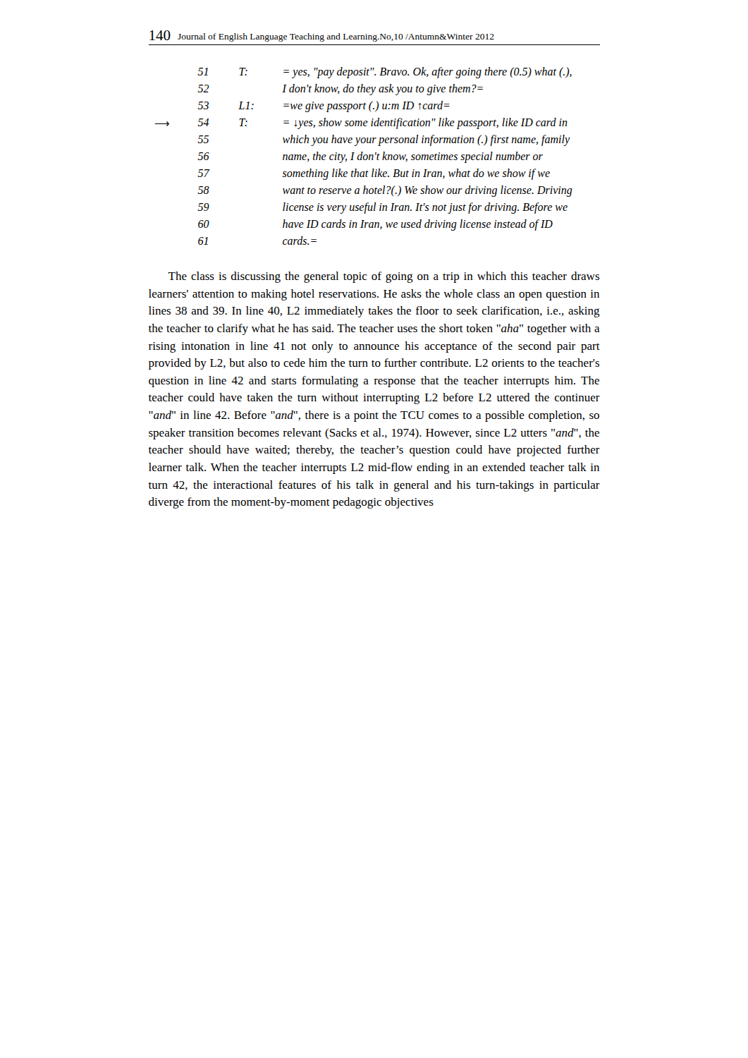140 Journal of English Language Teaching and Learning.No,10 /Antumn&Winter 2012
⟶ 51 T:= yes, "pay deposit". Bravo. Ok, after going there (0.5) what (.), 52 I don't know, do they ask you to give them?= 53 L1:=we give passport (.) u:m ID ↑card= 54 T:= ↓yes, show some identification" like passport, like ID card in 55 which you have your personal information (.) first name, family 56 name, the city, I don't know, sometimes special number or 57 something like that like. But in Iran, what do we show if we 58 want to reserve a hotel?(.) We show our driving license. Driving 59 license is very useful in Iran. It's not just for driving. Before we 60 have ID cards in Iran, we used driving license instead of ID 61 cards.=
The class is discussing the general topic of going on a trip in which this teacher draws learners' attention to making hotel reservations. He asks the whole class an open question in lines 38 and 39. In line 40, L2 immediately takes the floor to seek clarification, i.e., asking the teacher to clarify what he has said. The teacher uses the short token "aha" together with a rising intonation in line 41 not only to announce his acceptance of the second pair part provided by L2, but also to cede him the turn to further contribute. L2 orients to the teacher's question in line 42 and starts formulating a response that the teacher interrupts him. The teacher could have taken the turn without interrupting L2 before L2 uttered the continuer "and" in line 42. Before "and", there is a point the TCU comes to a possible completion, so speaker transition becomes relevant (Sacks et al., 1974). However, since L2 utters "and", the teacher should have waited; thereby, the teacher’s question could have projected further learner talk. When the teacher interrupts L2 mid-flow ending in an extended teacher talk in turn 42, the interactional features of his talk in general and his turn-takings in particular diverge from the moment-by-moment pedagogic objectives